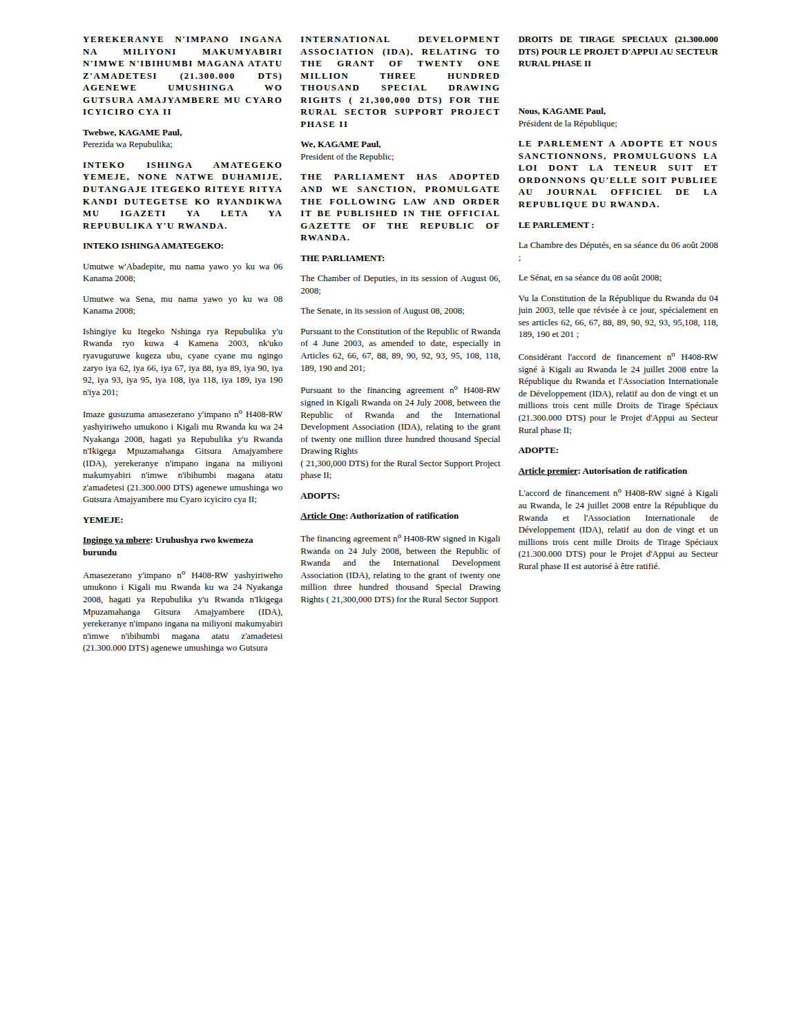YEREKERANYE N'IMPANO INGANA NA MILIYONI MAKUMYABIRI N'IMWE N'IBIHUMBI MAGANA ATATU Z'AMADETESI (21.300.000 DTS) AGENEWE UMUSHINGA WO GUTSURA AMAJYAMBERE MU CYARO ICYICIRO CYA II
Twebwe, KAGAME Paul,
Perezida wa Repubulika;
INTEKO ISHINGA AMATEGEKO YEMEJE, NONE NATWE DUHAMIJE, DUTANGAJE ITEGEKO RITEYE RITYA KANDI DUTEGETSE KO RYANDIKWA MU IGAZETI YA LETA YA REPUBULIKA Y'U RWANDA.
INTEKO ISHINGA AMATEGEKO:
Umutwe w'Abadepite, mu nama yawo yo ku wa 06 Kanama 2008;
Umutwe wa Sena, mu nama yawo yo ku wa 08 Kanama 2008;
Ishingiye ku Itegeko Nshinga rya Repubulika y'u Rwanda ryo kuwa 4 Kamena 2003, nk'uko ryavuguruwe kugeza ubu, cyane cyane mu ngingo zaryo iya 62, iya 66, iya 67, iya 88, iya 89, iya 90, iya 92, iya 93, iya 95, iya 108, iya 118, iya 189, iya 190 n'iya 201;
Imaze gusuzuma amasezerano y'impano no H408-RW yashyiriweho umukono i Kigali mu Rwanda ku wa 24 Nyakanga 2008, hagati ya Repubulika y'u Rwanda n'Ikigega Mpuzamahanga Gitsura Amajyambere (IDA), yerekeranye n'impano ingana na miliyoni makumyabiri n'imwe n'ibihumbi magana atatu z'amadetesi (21.300.000 DTS) agenewe umushinga wo Gutsura Amajyambere mu Cyaro icyiciro cya II;
YEMEJE:
Ingingo ya mbere: Uruhushya rwo kwemeza
burundu
Amasezerano y'impano no H408-RW yashyiriweho umukono i Kigali mu Rwanda ku wa 24 Nyakanga 2008, hagati ya Repubulika y'u Rwanda n'Ikigega Mpuzamahanga Gitsura Amajyambere (IDA), yerekeranye n'impano ingana na miliyoni makumyabiri n'imwe n'ibihumbi magana atatu z'amadetesi (21.300.000 DTS) agenewe umushinga wo Gutsura
INTERNATIONAL DEVELOPMENT ASSOCIATION (IDA), RELATING TO THE GRANT OF TWENTY ONE MILLION THREE HUNDRED THOUSAND SPECIAL DRAWING RIGHTS ( 21,300,000 DTS) FOR THE RURAL SECTOR SUPPORT PROJECT PHASE II
We, KAGAME Paul,
President of the Republic;
THE PARLIAMENT HAS ADOPTED AND WE SANCTION, PROMULGATE THE FOLLOWING LAW AND ORDER IT BE PUBLISHED IN THE OFFICIAL GAZETTE OF THE REPUBLIC OF RWANDA.
THE PARLIAMENT:
The Chamber of Deputies, in its session of August 06, 2008;
The Senate, in its session of August 08, 2008;
Pursuant to the Constitution of the Republic of Rwanda of 4 June 2003, as amended to date, especially in Articles 62, 66, 67, 88, 89, 90, 92, 93, 95, 108, 118, 189, 190 and 201;
Pursuant to the financing agreement no H408-RW signed in Kigali Rwanda on 24 July 2008, between the Republic of Rwanda and the International Development Association (IDA), relating to the grant of twenty one million three hundred thousand Special Drawing Rights
( 21,300,000 DTS) for the Rural Sector Support Project phase II;
ADOPTS:
Article One: Authorization of ratification
The financing agreement no H408-RW signed in Kigali Rwanda on 24 July 2008, between the Republic of Rwanda and the International Development Association (IDA), relating to the grant of twenty one million three hundred thousand Special Drawing Rights ( 21,300,000 DTS) for the Rural Sector Support
DROITS DE TIRAGE SPECIAUX (21.300.000 DTS) POUR LE PROJET D'APPUI AU SECTEUR RURAL PHASE II
Nous, KAGAME Paul,
Président de la République;
LE PARLEMENT A ADOPTE ET NOUS SANCTIONNONS, PROMULGUONS LA LOI DONT LA TENEUR SUIT ET ORDONNONS QU'ELLE SOIT PUBLIEE AU JOURNAL OFFICIEL DE LA REPUBLIQUE DU RWANDA.
LE PARLEMENT :
La Chambre des Députés, en sa séance du 06 août 2008 ;
Le Sénat, en sa séance du 08 août 2008;
Vu la Constitution de la République du Rwanda du 04 juin 2003, telle que révisée à ce jour, spécialement en ses articles 62, 66, 67, 88, 89, 90, 92, 93, 95,108, 118, 189, 190 et 201 ;
Considérant l'accord de financement no H408-RW signé à Kigali au Rwanda le 24 juillet 2008 entre la République du Rwanda et l'Association Internationale de Développement (IDA), relatif au don de vingt et un millions trois cent mille Droits de Tirage Spéciaux (21.300.000 DTS) pour le Projet d'Appui au Secteur Rural phase II;
ADOPTE:
Article premier: Autorisation de ratification
L'accord de financement no H408-RW signé à Kigali au Rwanda, le 24 juillet 2008 entre la République du Rwanda et l'Association Internationale de Développement (IDA), relatif au don de vingt et un millions trois cent mille Droits de Tirage Spéciaux (21.300.000 DTS) pour le Projet d'Appui au Secteur Rural phase II est autorisé à être ratifié.